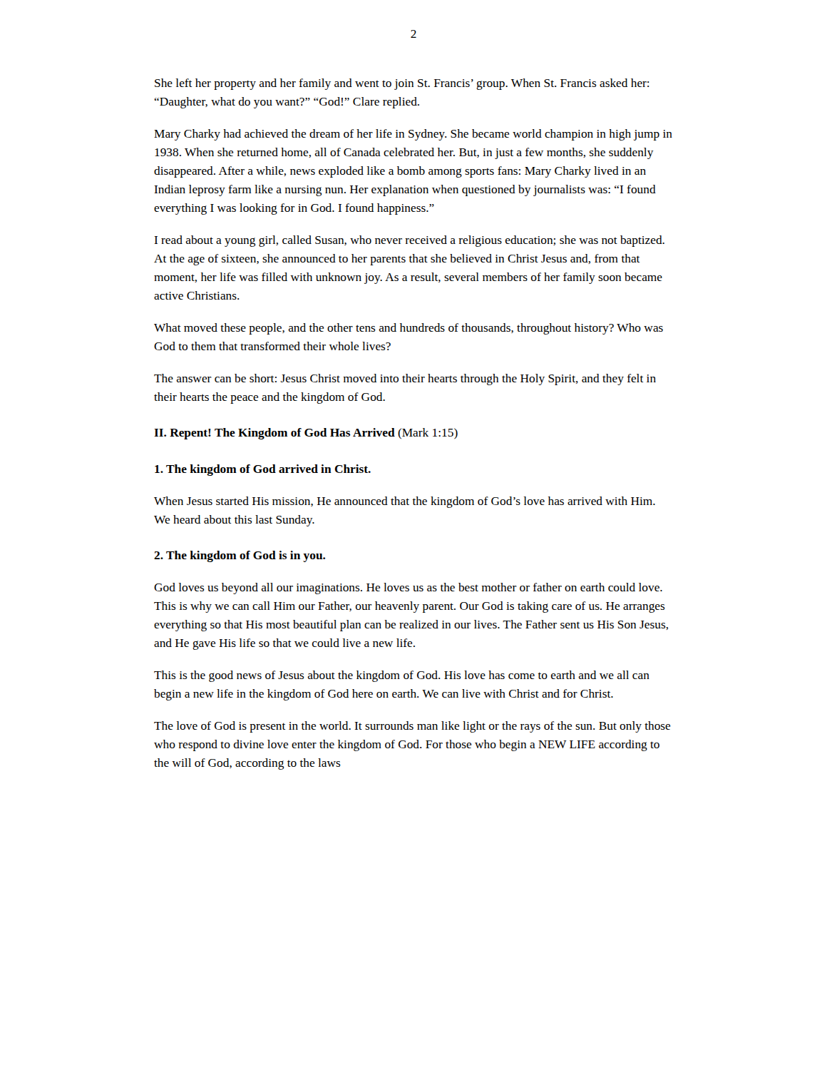2
She left her property and her family and went to join St. Francis’ group. When St. Francis asked her: “Daughter, what do you want?” “God!” Clare replied.
Mary Charky had achieved the dream of her life in Sydney. She became world champion in high jump in 1938. When she returned home, all of Canada celebrated her. But, in just a few months, she suddenly disappeared. After a while, news exploded like a bomb among sports fans: Mary Charky lived in an Indian leprosy farm like a nursing nun. Her explanation when questioned by journalists was: “I found everything I was looking for in God. I found happiness.”
I read about a young girl, called Susan, who never received a religious education; she was not baptized. At the age of sixteen, she announced to her parents that she believed in Christ Jesus and, from that moment, her life was filled with unknown joy. As a result, several members of her family soon became active Christians.
What moved these people, and the other tens and hundreds of thousands, throughout history? Who was God to them that transformed their whole lives?
The answer can be short: Jesus Christ moved into their hearts through the Holy Spirit, and they felt in their hearts the peace and the kingdom of God.
II. Repent! The Kingdom of God Has Arrived (Mark 1:15)
1. The kingdom of God arrived in Christ.
When Jesus started His mission, He announced that the kingdom of God’s love has arrived with Him. We heard about this last Sunday.
2. The kingdom of God is in you.
God loves us beyond all our imaginations. He loves us as the best mother or father on earth could love. This is why we can call Him our Father, our heavenly parent. Our God is taking care of us. He arranges everything so that His most beautiful plan can be realized in our lives. The Father sent us His Son Jesus, and He gave His life so that we could live a new life.
This is the good news of Jesus about the kingdom of God. His love has come to earth and we all can begin a new life in the kingdom of God here on earth. We can live with Christ and for Christ.
The love of God is present in the world. It surrounds man like light or the rays of the sun. But only those who respond to divine love enter the kingdom of God. For those who begin a NEW LIFE according to the will of God, according to the laws